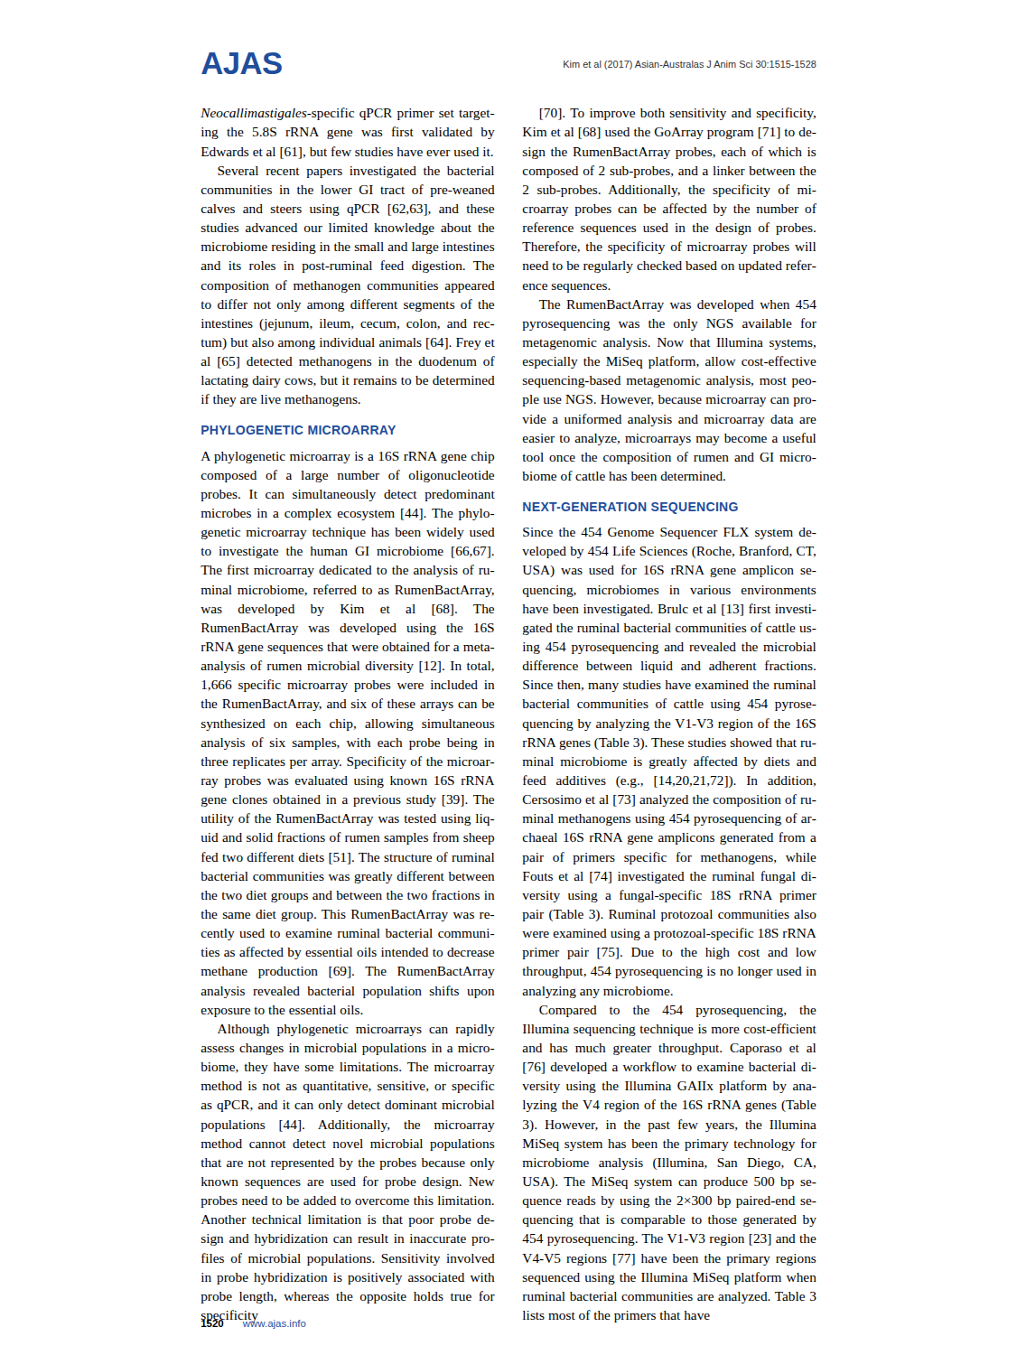AJAS
Kim et al (2017) Asian-Australas J Anim Sci 30:1515-1528
Neocallimastigales-specific qPCR primer set targeting the 5.8S rRNA gene was first validated by Edwards et al [61], but few studies have ever used it.
Several recent papers investigated the bacterial communities in the lower GI tract of pre-weaned calves and steers using qPCR [62,63], and these studies advanced our limited knowledge about the microbiome residing in the small and large intestines and its roles in post-ruminal feed digestion. The composition of methanogen communities appeared to differ not only among different segments of the intestines (jejunum, ileum, cecum, colon, and rectum) but also among individual animals [64]. Frey et al [65] detected methanogens in the duodenum of lactating dairy cows, but it remains to be determined if they are live methanogens.
PHYLOGENETIC MICROARRAY
A phylogenetic microarray is a 16S rRNA gene chip composed of a large number of oligonucleotide probes. It can simultaneously detect predominant microbes in a complex ecosystem [44]. The phylogenetic microarray technique has been widely used to investigate the human GI microbiome [66,67]. The first microarray dedicated to the analysis of ruminal microbiome, referred to as RumenBactArray, was developed by Kim et al [68]. The RumenBactArray was developed using the 16S rRNA gene sequences that were obtained for a meta-analysis of rumen microbial diversity [12]. In total, 1,666 specific microarray probes were included in the RumenBactArray, and six of these arrays can be synthesized on each chip, allowing simultaneous analysis of six samples, with each probe being in three replicates per array. Specificity of the microarray probes was evaluated using known 16S rRNA gene clones obtained in a previous study [39]. The utility of the RumenBactArray was tested using liquid and solid fractions of rumen samples from sheep fed two different diets [51]. The structure of ruminal bacterial communities was greatly different between the two diet groups and between the two fractions in the same diet group. This RumenBactArray was recently used to examine ruminal bacterial communities as affected by essential oils intended to decrease methane production [69]. The RumenBactArray analysis revealed bacterial population shifts upon exposure to the essential oils.
Although phylogenetic microarrays can rapidly assess changes in microbial populations in a microbiome, they have some limitations. The microarray method is not as quantitative, sensitive, or specific as qPCR, and it can only detect dominant microbial populations [44]. Additionally, the microarray method cannot detect novel microbial populations that are not represented by the probes because only known sequences are used for probe design. New probes need to be added to overcome this limitation. Another technical limitation is that poor probe design and hybridization can result in inaccurate profiles of microbial populations. Sensitivity involved in probe hybridization is positively associated with probe length, whereas the opposite holds true for specificity
[70]. To improve both sensitivity and specificity, Kim et al [68] used the GoArray program [71] to design the RumenBactArray probes, each of which is composed of 2 sub-probes, and a linker between the 2 sub-probes. Additionally, the specificity of microarray probes can be affected by the number of reference sequences used in the design of probes. Therefore, the specificity of microarray probes will need to be regularly checked based on updated reference sequences.
The RumenBactArray was developed when 454 pyrosequencing was the only NGS available for metagenomic analysis. Now that Illumina systems, especially the MiSeq platform, allow cost-effective sequencing-based metagenomic analysis, most people use NGS. However, because microarray can provide a uniformed analysis and microarray data are easier to analyze, microarrays may become a useful tool once the composition of rumen and GI microbiome of cattle has been determined.
NEXT-GENERATION SEQUENCING
Since the 454 Genome Sequencer FLX system developed by 454 Life Sciences (Roche, Branford, CT, USA) was used for 16S rRNA gene amplicon sequencing, microbiomes in various environments have been investigated. Brulc et al [13] first investigated the ruminal bacterial communities of cattle using 454 pyrosequencing and revealed the microbial difference between liquid and adherent fractions. Since then, many studies have examined the ruminal bacterial communities of cattle using 454 pyrosequencing by analyzing the V1-V3 region of the 16S rRNA genes (Table 3). These studies showed that ruminal microbiome is greatly affected by diets and feed additives (e.g., [14,20,21,72]). In addition, Cersosimo et al [73] analyzed the composition of ruminal methanogens using 454 pyrosequencing of archaeal 16S rRNA gene amplicons generated from a pair of primers specific for methanogens, while Fouts et al [74] investigated the ruminal fungal diversity using a fungal-specific 18S rRNA primer pair (Table 3). Ruminal protozoal communities also were examined using a protozoal-specific 18S rRNA primer pair [75]. Due to the high cost and low throughput, 454 pyrosequencing is no longer used in analyzing any microbiome.
Compared to the 454 pyrosequencing, the Illumina sequencing technique is more cost-efficient and has much greater throughput. Caporaso et al [76] developed a workflow to examine bacterial diversity using the Illumina GAIIx platform by analyzing the V4 region of the 16S rRNA genes (Table 3). However, in the past few years, the Illumina MiSeq system has been the primary technology for microbiome analysis (Illumina, San Diego, CA, USA). The MiSeq system can produce 500 bp sequence reads by using the 2×300 bp paired-end sequencing that is comparable to those generated by 454 pyrosequencing. The V1-V3 region [23] and the V4-V5 regions [77] have been the primary regions sequenced using the Illumina MiSeq platform when ruminal bacterial communities are analyzed. Table 3 lists most of the primers that have
1520 www.ajas.info